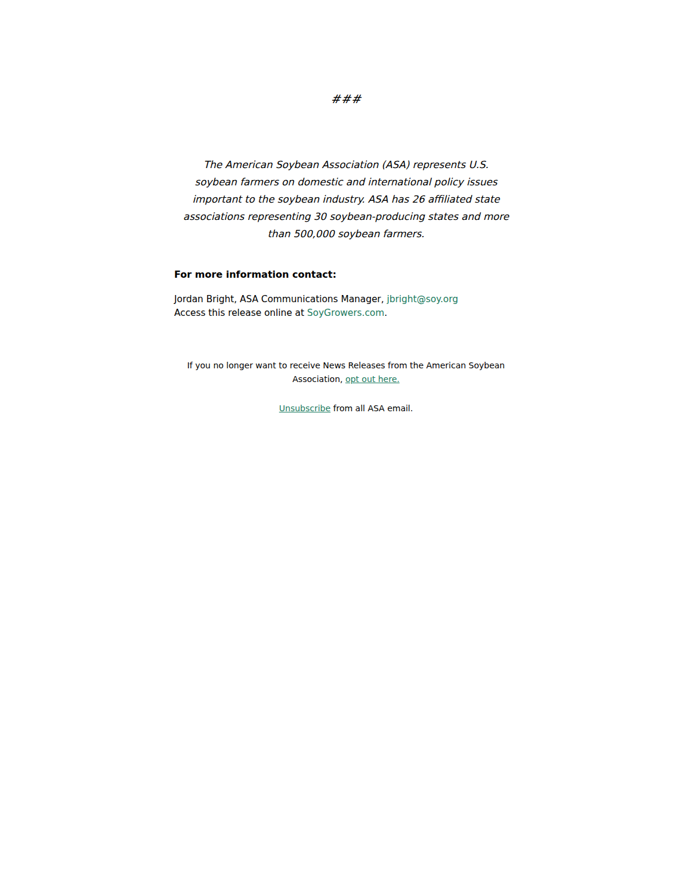###
The American Soybean Association (ASA) represents U.S. soybean farmers on domestic and international policy issues important to the soybean industry. ASA has 26 affiliated state associations representing 30 soybean-producing states and more than 500,000 soybean farmers.
For more information contact:
Jordan Bright, ASA Communications Manager, jbright@soy.org
Access this release online at SoyGrowers.com.
If you no longer want to receive News Releases from the American Soybean Association, opt out here.
Unsubscribe from all ASA email.